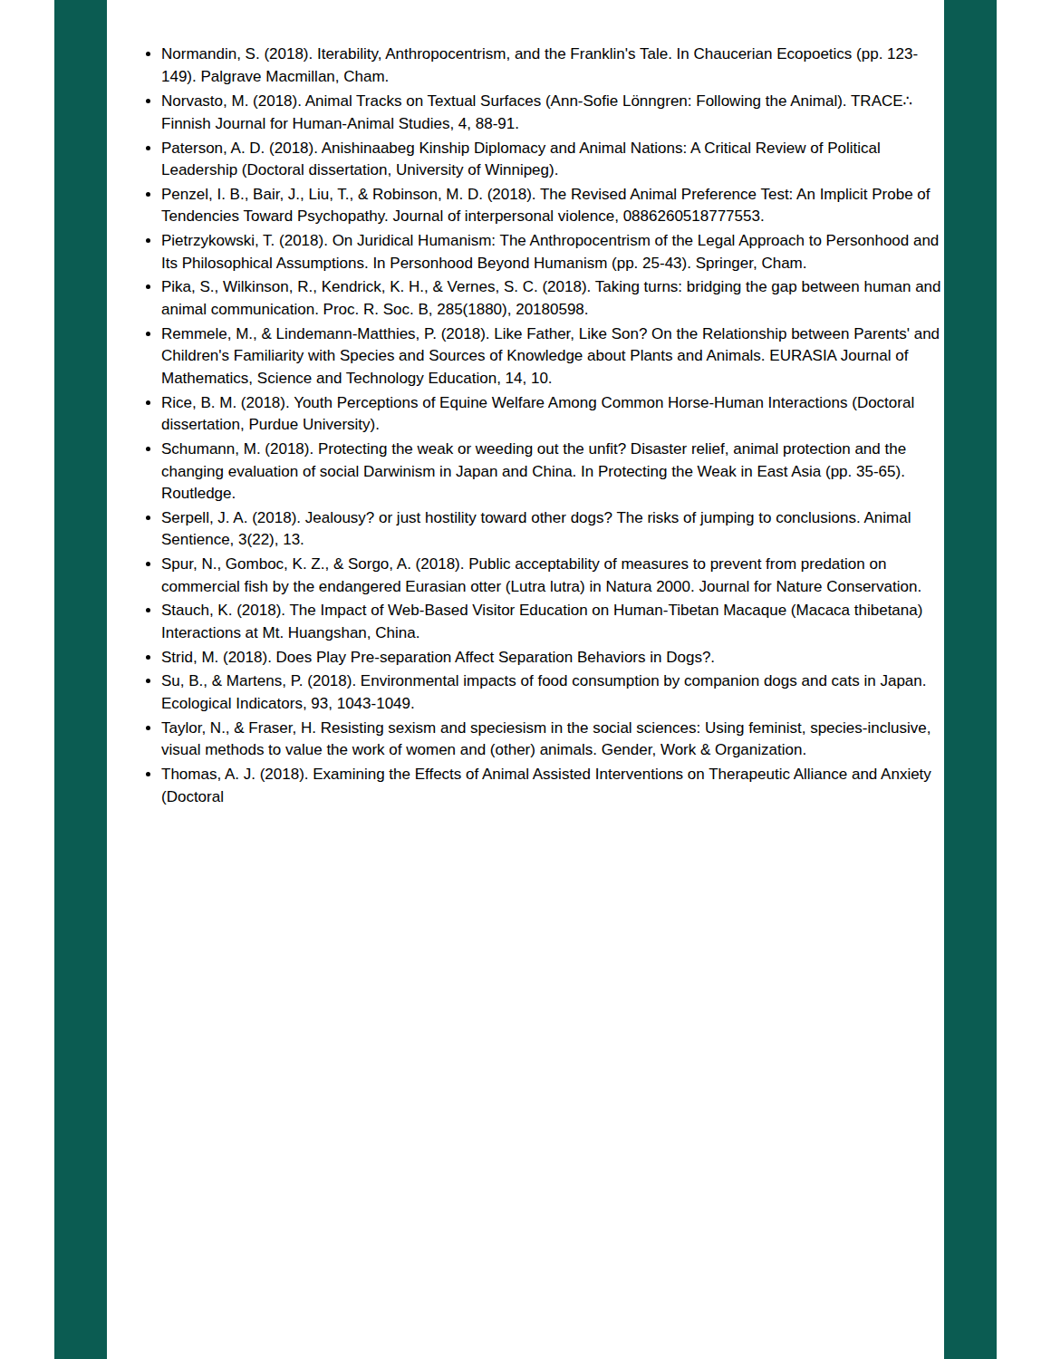Normandin, S. (2018). Iterability, Anthropocentrism, and the Franklin's Tale. In Chaucerian Ecopoetics (pp. 123-149). Palgrave Macmillan, Cham.
Norvasto, M. (2018). Animal Tracks on Textual Surfaces (Ann-Sofie Lönngren: Following the Animal). TRACE∴ Finnish Journal for Human-Animal Studies, 4, 88-91.
Paterson, A. D. (2018). Anishinaabeg Kinship Diplomacy and Animal Nations: A Critical Review of Political Leadership (Doctoral dissertation, University of Winnipeg).
Penzel, I. B., Bair, J., Liu, T., & Robinson, M. D. (2018). The Revised Animal Preference Test: An Implicit Probe of Tendencies Toward Psychopathy. Journal of interpersonal violence, 0886260518777553.
Pietrzykowski, T. (2018). On Juridical Humanism: The Anthropocentrism of the Legal Approach to Personhood and Its Philosophical Assumptions. In Personhood Beyond Humanism (pp. 25-43). Springer, Cham.
Pika, S., Wilkinson, R., Kendrick, K. H., & Vernes, S. C. (2018). Taking turns: bridging the gap between human and animal communication. Proc. R. Soc. B, 285(1880), 20180598.
Remmele, M., & Lindemann-Matthies, P. (2018). Like Father, Like Son? On the Relationship between Parents' and Children's Familiarity with Species and Sources of Knowledge about Plants and Animals. EURASIA Journal of Mathematics, Science and Technology Education, 14, 10.
Rice, B. M. (2018). Youth Perceptions of Equine Welfare Among Common Horse-Human Interactions (Doctoral dissertation, Purdue University).
Schumann, M. (2018). Protecting the weak or weeding out the unfit? Disaster relief, animal protection and the changing evaluation of social Darwinism in Japan and China. In Protecting the Weak in East Asia (pp. 35-65). Routledge.
Serpell, J. A. (2018). Jealousy? or just hostility toward other dogs? The risks of jumping to conclusions. Animal Sentience, 3(22), 13.
Spur, N., Gomboc, K. Z., & Sorgo, A. (2018). Public acceptability of measures to prevent from predation on commercial fish by the endangered Eurasian otter (Lutra lutra) in Natura 2000. Journal for Nature Conservation.
Stauch, K. (2018). The Impact of Web-Based Visitor Education on Human-Tibetan Macaque (Macaca thibetana) Interactions at Mt. Huangshan, China.
Strid, M. (2018). Does Play Pre-separation Affect Separation Behaviors in Dogs?.
Su, B., & Martens, P. (2018). Environmental impacts of food consumption by companion dogs and cats in Japan. Ecological Indicators, 93, 1043-1049.
Taylor, N., & Fraser, H. Resisting sexism and speciesism in the social sciences: Using feminist, species-inclusive, visual methods to value the work of women and (other) animals. Gender, Work & Organization.
Thomas, A. J. (2018). Examining the Effects of Animal Assisted Interventions on Therapeutic Alliance and Anxiety (Doctoral